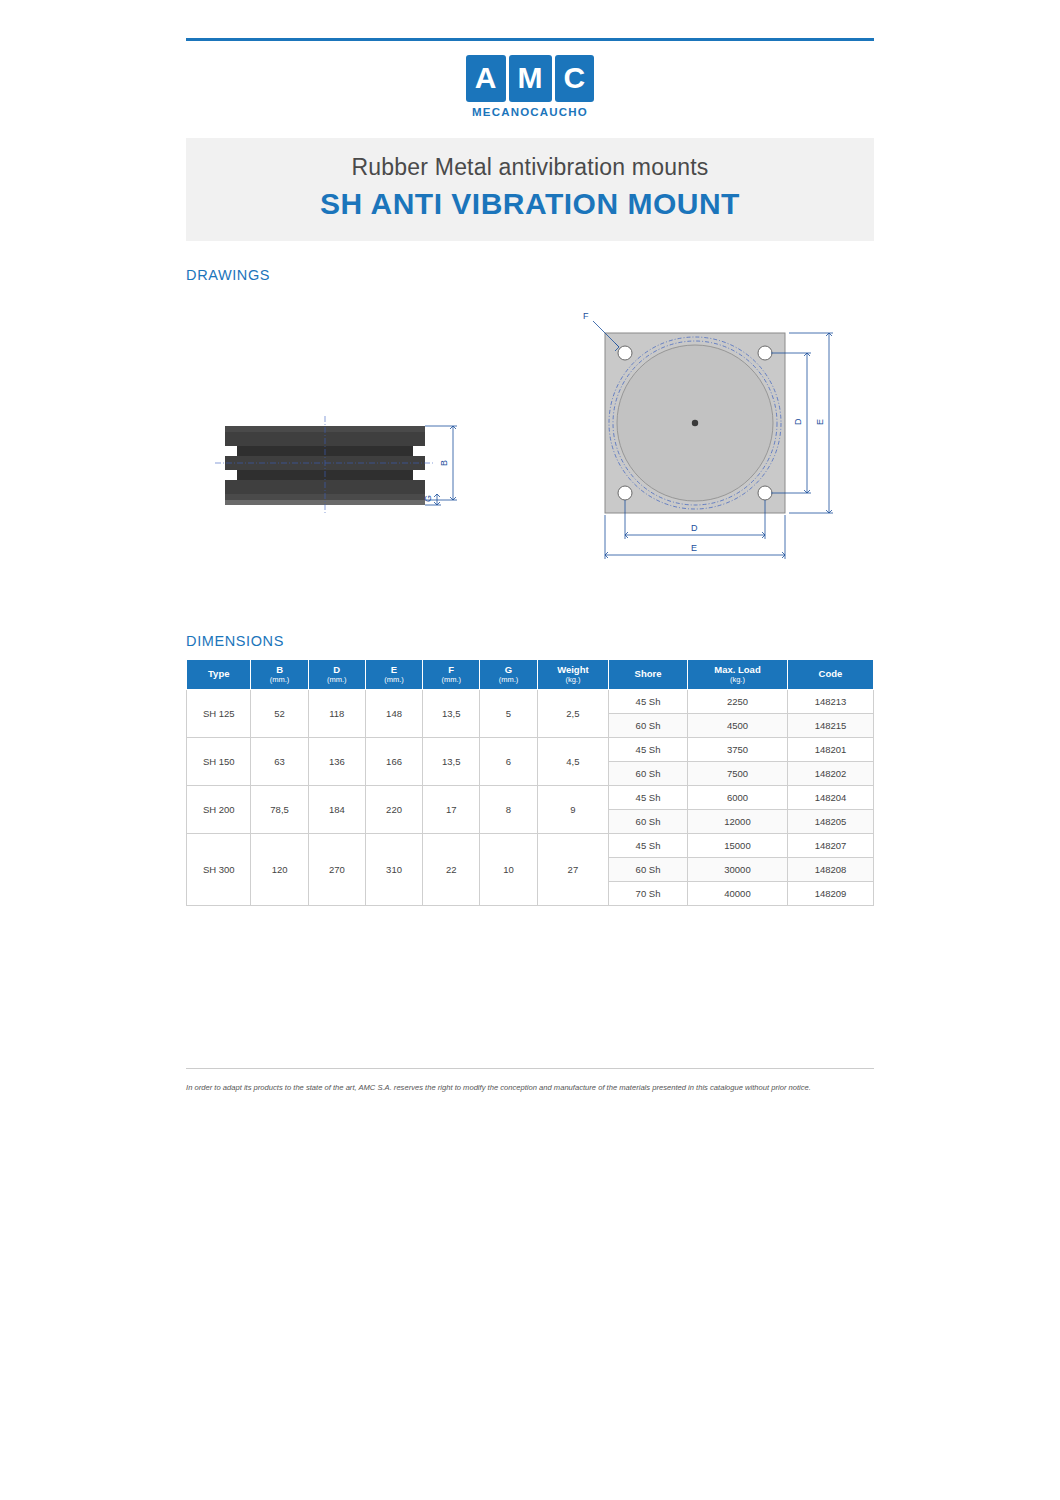AMC
MECANOCAUCHO
Rubber Metal antivibration mounts
SH ANTI VIBRATION MOUNT
DRAWINGS
B G F D E D E
DIMENSIONS
| Type | B (mm.) | D (mm.) | E (mm.) | F (mm.) | G (mm.) | Weight (kg.) | Shore | Max. Load (kg.) | Code |
| --- | --- | --- | --- | --- | --- | --- | --- | --- | --- |
| SH 125 | 52 | 118 | 148 | 13,5 | 5 | 2,5 | 45 Sh | 2250 | 148213 |
| 60 Sh | 4500 | 148215 |
| SH 150 | 63 | 136 | 166 | 13,5 | 6 | 4,5 | 45 Sh | 3750 | 148201 |
| 60 Sh | 7500 | 148202 |
| SH 200 | 78,5 | 184 | 220 | 17 | 8 | 9 | 45 Sh | 6000 | 148204 |
| 60 Sh | 12000 | 148205 |
| SH 300 | 120 | 270 | 310 | 22 | 10 | 27 | 45 Sh | 15000 | 148207 |
| 60 Sh | 30000 | 148208 |
| 70 Sh | 40000 | 148209 |
In order to adapt its products to the state of the art, AMC S.A. reserves the right to modify the conception and manufacture of the materials presented in this catalogue without prior notice.